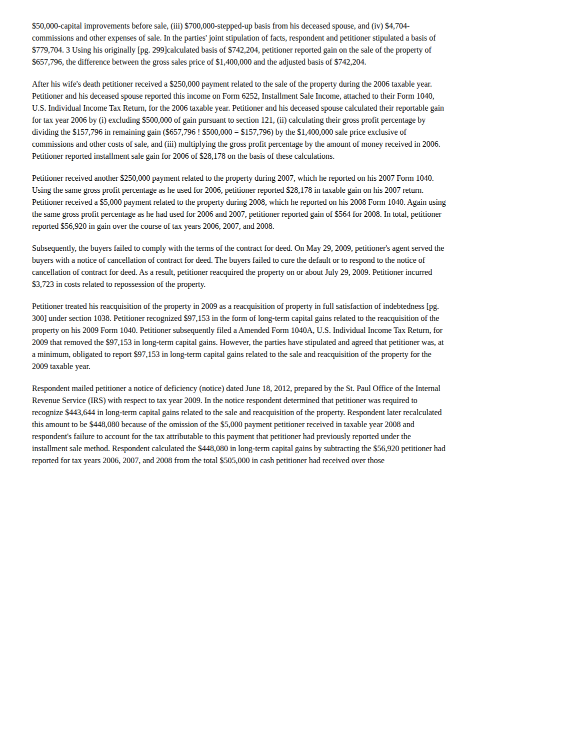$50,000-capital improvements before sale, (iii) $700,000-stepped-up basis from his deceased spouse, and (iv) $4,704-commissions and other expenses of sale. In the parties' joint stipulation of facts, respondent and petitioner stipulated a basis of $779,704. 3 Using his originally [pg. 299]calculated basis of $742,204, petitioner reported gain on the sale of the property of $657,796, the difference between the gross sales price of $1,400,000 and the adjusted basis of $742,204.
After his wife's death petitioner received a $250,000 payment related to the sale of the property during the 2006 taxable year. Petitioner and his deceased spouse reported this income on Form 6252, Installment Sale Income, attached to their Form 1040, U.S. Individual Income Tax Return, for the 2006 taxable year. Petitioner and his deceased spouse calculated their reportable gain for tax year 2006 by (i) excluding $500,000 of gain pursuant to section 121, (ii) calculating their gross profit percentage by dividing the $157,796 in remaining gain ($657,796 ! $500,000 = $157,796) by the $1,400,000 sale price exclusive of commissions and other costs of sale, and (iii) multiplying the gross profit percentage by the amount of money received in 2006. Petitioner reported installment sale gain for 2006 of $28,178 on the basis of these calculations.
Petitioner received another $250,000 payment related to the property during 2007, which he reported on his 2007 Form 1040. Using the same gross profit percentage as he used for 2006, petitioner reported $28,178 in taxable gain on his 2007 return. Petitioner received a $5,000 payment related to the property during 2008, which he reported on his 2008 Form 1040. Again using the same gross profit percentage as he had used for 2006 and 2007, petitioner reported gain of $564 for 2008. In total, petitioner reported $56,920 in gain over the course of tax years 2006, 2007, and 2008.
Subsequently, the buyers failed to comply with the terms of the contract for deed. On May 29, 2009, petitioner's agent served the buyers with a notice of cancellation of contract for deed. The buyers failed to cure the default or to respond to the notice of cancellation of contract for deed. As a result, petitioner reacquired the property on or about July 29, 2009. Petitioner incurred $3,723 in costs related to repossession of the property.
Petitioner treated his reacquisition of the property in 2009 as a reacquisition of property in full satisfaction of indebtedness [pg. 300] under section 1038. Petitioner recognized $97,153 in the form of long-term capital gains related to the reacquisition of the property on his 2009 Form 1040. Petitioner subsequently filed a Amended Form 1040A, U.S. Individual Income Tax Return, for 2009 that removed the $97,153 in long-term capital gains. However, the parties have stipulated and agreed that petitioner was, at a minimum, obligated to report $97,153 in long-term capital gains related to the sale and reacquisition of the property for the 2009 taxable year.
Respondent mailed petitioner a notice of deficiency (notice) dated June 18, 2012, prepared by the St. Paul Office of the Internal Revenue Service (IRS) with respect to tax year 2009. In the notice respondent determined that petitioner was required to recognize $443,644 in long-term capital gains related to the sale and reacquisition of the property. Respondent later recalculated this amount to be $448,080 because of the omission of the $5,000 payment petitioner received in taxable year 2008 and respondent's failure to account for the tax attributable to this payment that petitioner had previously reported under the installment sale method. Respondent calculated the $448,080 in long-term capital gains by subtracting the $56,920 petitioner had reported for tax years 2006, 2007, and 2008 from the total $505,000 in cash petitioner had received over those